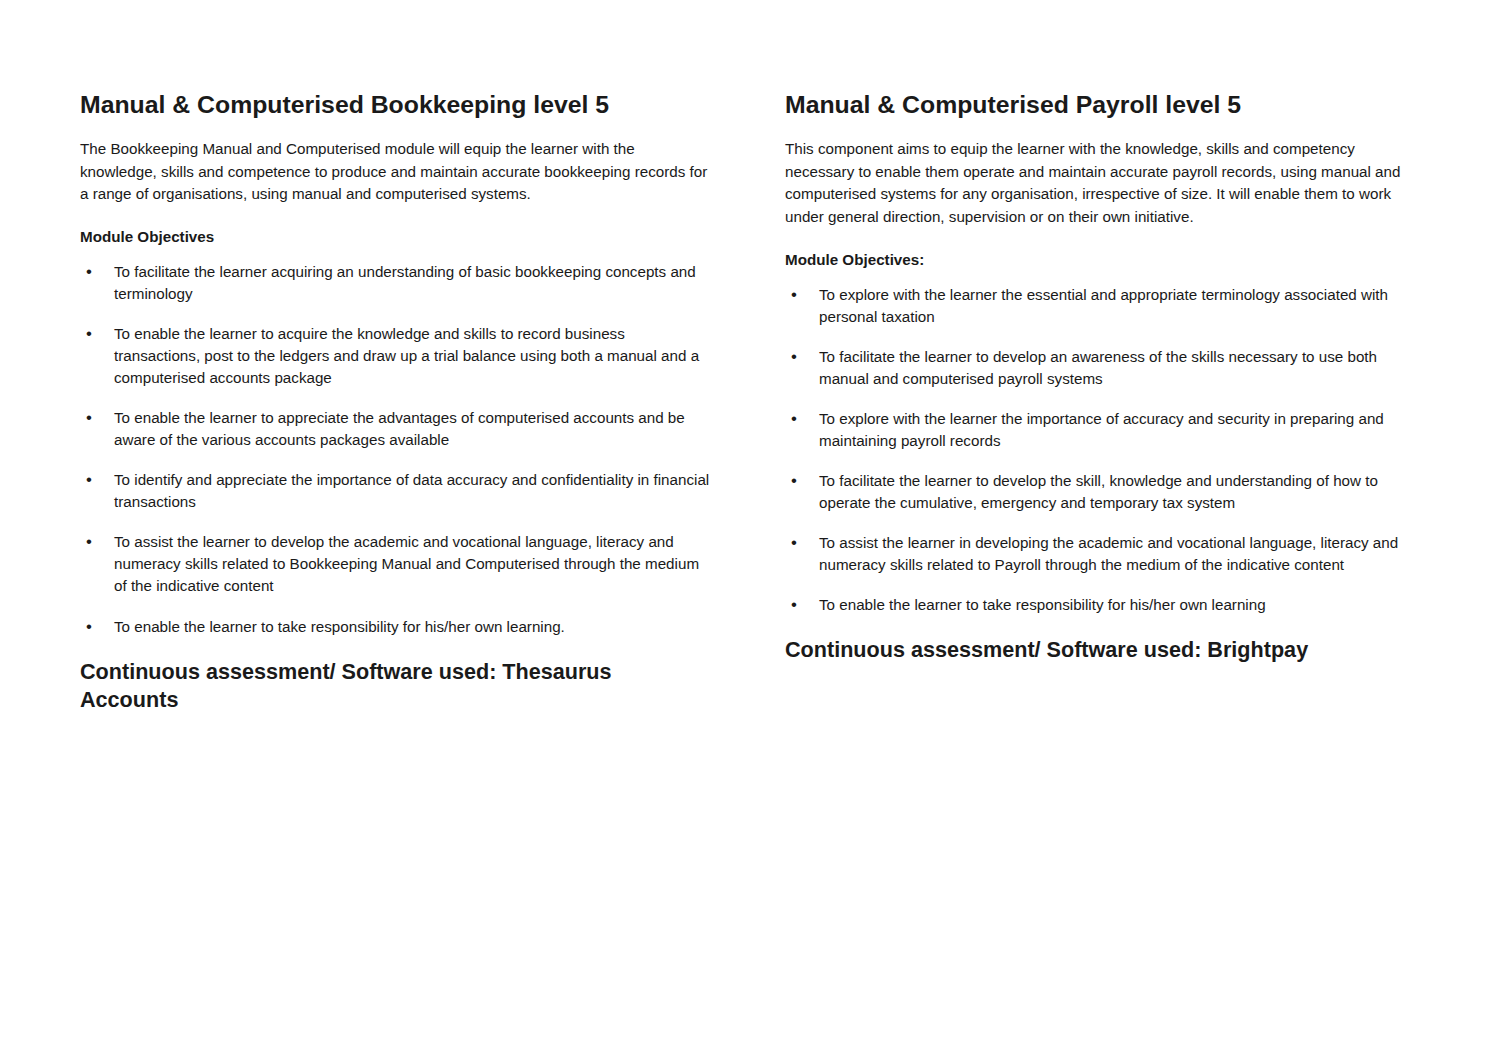Manual & Computerised Bookkeeping level 5
The Bookkeeping Manual and Computerised module will equip the learner with the knowledge, skills and competence to produce and maintain accurate bookkeeping records for a range of organisations, using manual and computerised systems.
Module Objectives
To facilitate the learner acquiring an understanding of basic bookkeeping concepts and terminology
To enable the learner to acquire the knowledge and skills to record business transactions, post to the ledgers and draw up a trial balance using both a manual and a computerised accounts package
To enable the learner to appreciate the advantages of computerised accounts and be aware of the various accounts packages available
To identify and appreciate the importance of data accuracy and confidentiality in financial transactions
To assist the learner to develop the academic and vocational language, literacy and numeracy skills related to Bookkeeping Manual and Computerised through the medium of the indicative content
To enable the learner to take responsibility for his/her own learning.
Continuous assessment/ Software used: Thesaurus Accounts
Manual & Computerised Payroll level 5
This component aims to equip the learner with the knowledge, skills and competency necessary to enable them operate and maintain accurate payroll records, using manual and computerised systems for any organisation, irrespective of size. It will enable them to work under general direction, supervision or on their own initiative.
Module Objectives:
To explore with the learner the essential and appropriate terminology associated with personal taxation
To facilitate the learner to develop an awareness of the skills necessary to use both manual and computerised payroll systems
To explore with the learner the importance of accuracy and security in preparing and maintaining payroll records
To facilitate the learner to develop the skill, knowledge and understanding of how to operate the cumulative, emergency and temporary tax system
To assist the learner in developing the academic and vocational language, literacy and numeracy skills related to Payroll through the medium of the indicative content
To enable the learner to take responsibility for his/her own learning
Continuous assessment/ Software used: Brightpay